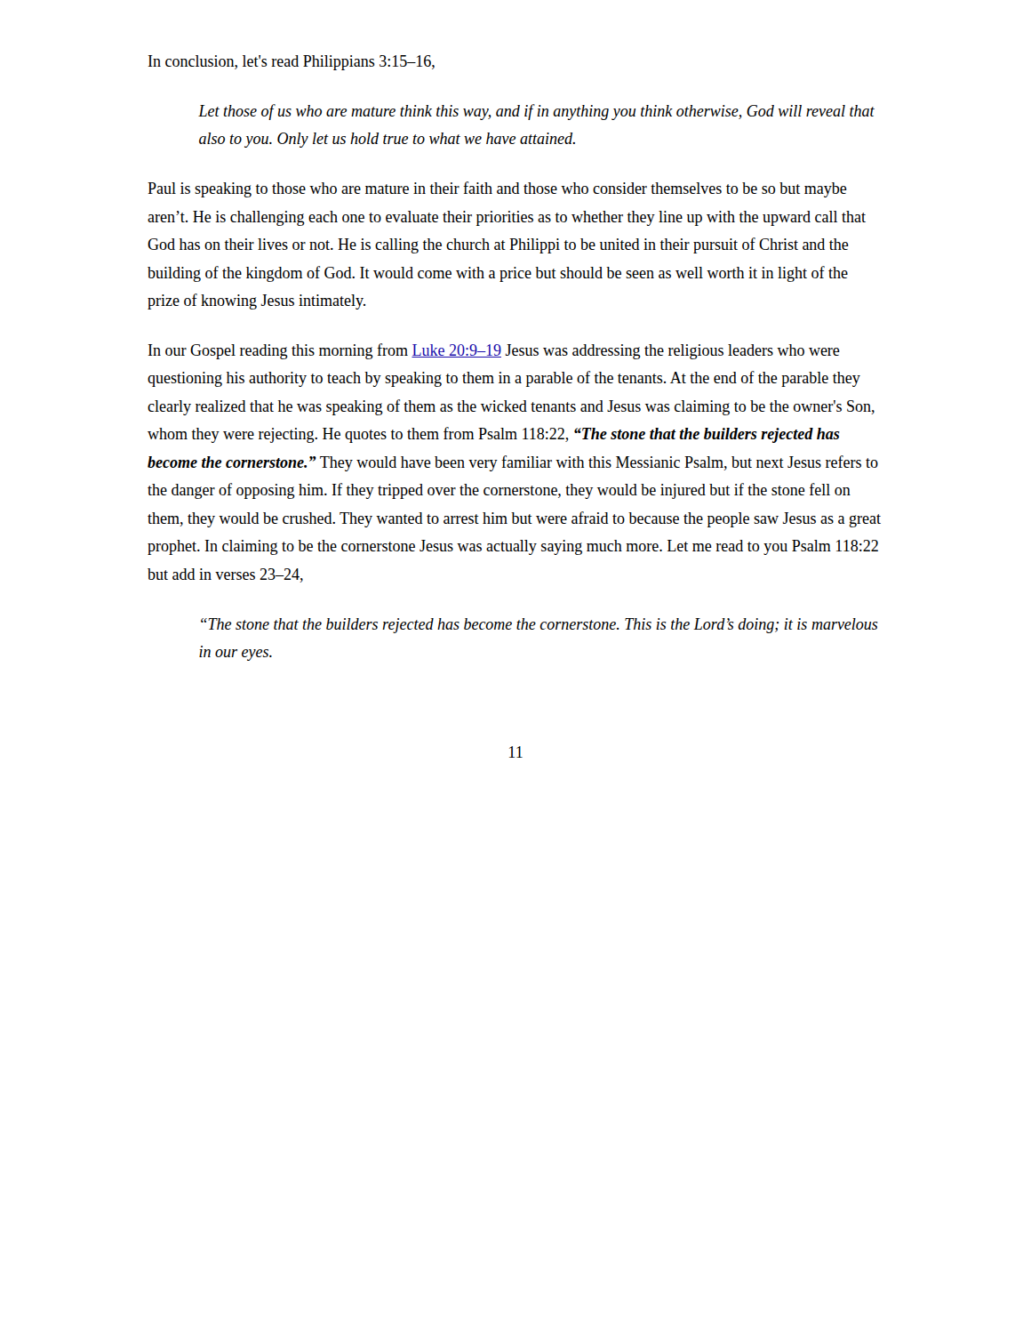In conclusion, let's read Philippians 3:15–16,
Let those of us who are mature think this way, and if in anything you think otherwise, God will reveal that also to you. Only let us hold true to what we have attained.
Paul is speaking to those who are mature in their faith and those who consider themselves to be so but maybe aren’t. He is challenging each one to evaluate their priorities as to whether they line up with the upward call that God has on their lives or not. He is calling the church at Philippi to be united in their pursuit of Christ and the building of the kingdom of God. It would come with a price but should be seen as well worth it in light of the prize of knowing Jesus intimately.
In our Gospel reading this morning from Luke 20:9–19 Jesus was addressing the religious leaders who were questioning his authority to teach by speaking to them in a parable of the tenants. At the end of the parable they clearly realized that he was speaking of them as the wicked tenants and Jesus was claiming to be the owner's Son, whom they were rejecting. He quotes to them from Psalm 118:22, “The stone that the builders rejected has become the cornerstone.” They would have been very familiar with this Messianic Psalm, but next Jesus refers to the danger of opposing him. If they tripped over the cornerstone, they would be injured but if the stone fell on them, they would be crushed. They wanted to arrest him but were afraid to because the people saw Jesus as a great prophet. In claiming to be the cornerstone Jesus was actually saying much more. Let me read to you Psalm 118:22 but add in verses 23–24,
“The stone that the builders rejected has become the cornerstone. This is the Lord’s doing; it is marvelous in our eyes.
11